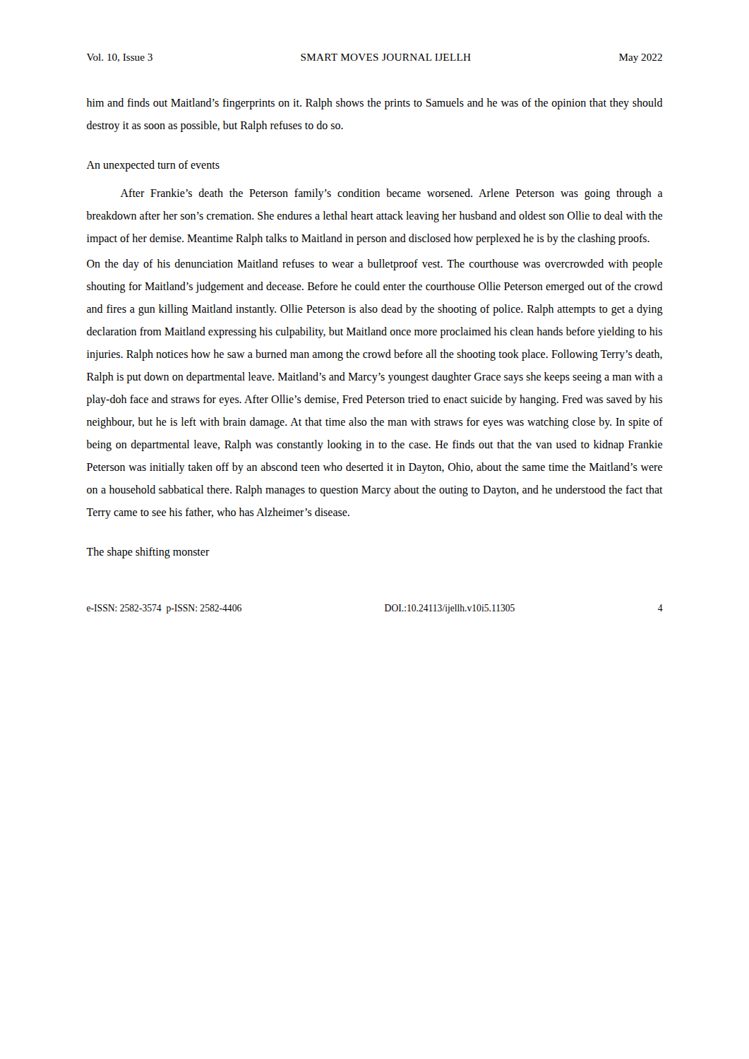Vol. 10, Issue 3 SMART MOVES JOURNAL IJELLH May 2022
him and finds out Maitland’s fingerprints on it. Ralph shows the prints to Samuels and he was of the opinion that they should destroy it as soon as possible, but Ralph refuses to do so.
An unexpected turn of events
After Frankie’s death the Peterson family’s condition became worsened. Arlene Peterson was going through a breakdown after her son’s cremation. She endures a lethal heart attack leaving her husband and oldest son Ollie to deal with the impact of her demise. Meantime Ralph talks to Maitland in person and disclosed how perplexed he is by the clashing proofs.
On the day of his denunciation Maitland refuses to wear a bulletproof vest. The courthouse was overcrowded with people shouting for Maitland’s judgement and decease. Before he could enter the courthouse Ollie Peterson emerged out of the crowd and fires a gun killing Maitland instantly. Ollie Peterson is also dead by the shooting of police. Ralph attempts to get a dying declaration from Maitland expressing his culpability, but Maitland once more proclaimed his clean hands before yielding to his injuries. Ralph notices how he saw a burned man among the crowd before all the shooting took place. Following Terry’s death, Ralph is put down on departmental leave. Maitland’s and Marcy’s youngest daughter Grace says she keeps seeing a man with a play-doh face and straws for eyes. After Ollie’s demise, Fred Peterson tried to enact suicide by hanging. Fred was saved by his neighbour, but he is left with brain damage. At that time also the man with straws for eyes was watching close by. In spite of being on departmental leave, Ralph was constantly looking in to the case. He finds out that the van used to kidnap Frankie Peterson was initially taken off by an abscond teen who deserted it in Dayton, Ohio, about the same time the Maitland’s were on a household sabbatical there. Ralph manages to question Marcy about the outing to Dayton, and he understood the fact that Terry came to see his father, who has Alzheimer’s disease.
The shape shifting monster
e-ISSN: 2582-3574 p-ISSN: 2582-4406 DOI.:10.24113/ijellh.v10i5.11305 4